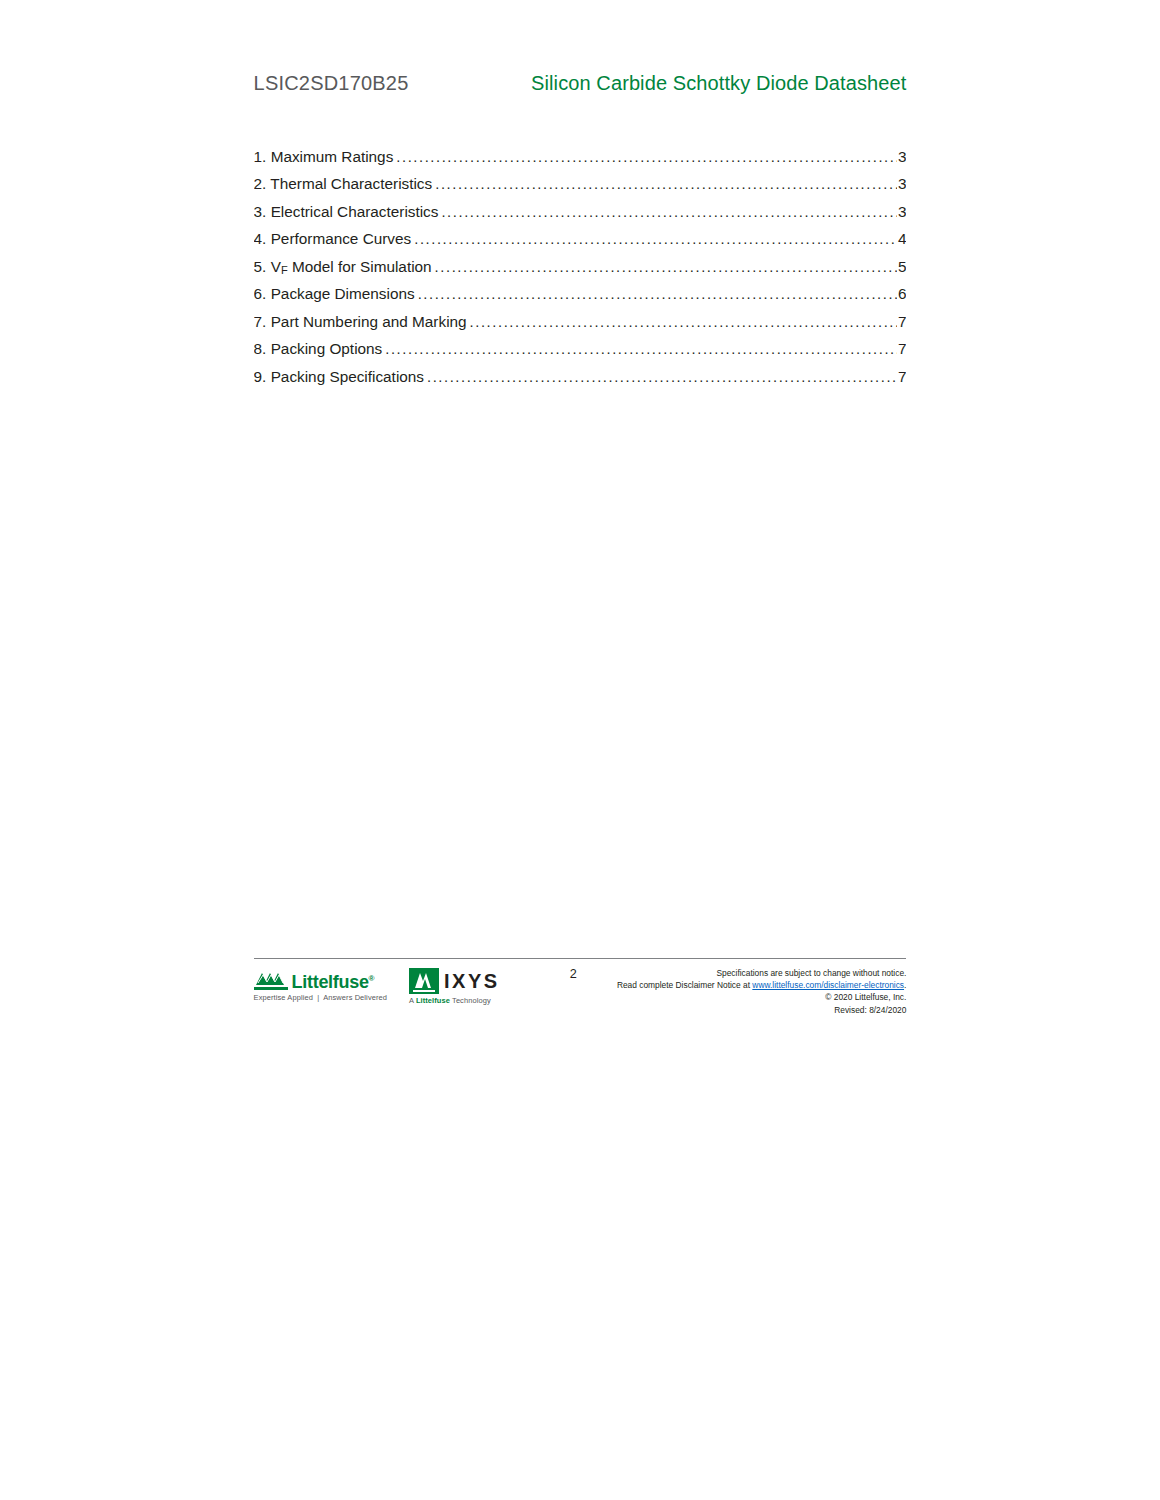LSIC2SD170B25
Silicon Carbide Schottky Diode Datasheet
1. Maximum Ratings .................................................................................................................................. 3
2. Thermal Characteristics ......................................................................................................................... 3
3. Electrical Characteristics .......................................................................................................................... 3
4. Performance Curves .............................................................................................................................. 4
5. VF Model for Simulation ....................................................................................................................... 5
6. Package Dimensions ............................................................................................................................. 6
7. Part Numbering and Marking ..................................................................................................................... 7
8. Packing Options .................................................................................................................................. 7
9. Packing Specifications ........................................................................................................................... 7
Littelfuse®
Expertise Applied | Answers Delivered
IXYS
A Littelfuse Technology
2
Specifications are subject to change without notice.
Read complete Disclaimer Notice at www.littelfuse.com/disclaimer-electronics.
© 2020 Littelfuse, Inc.
Revised: 8/24/2020